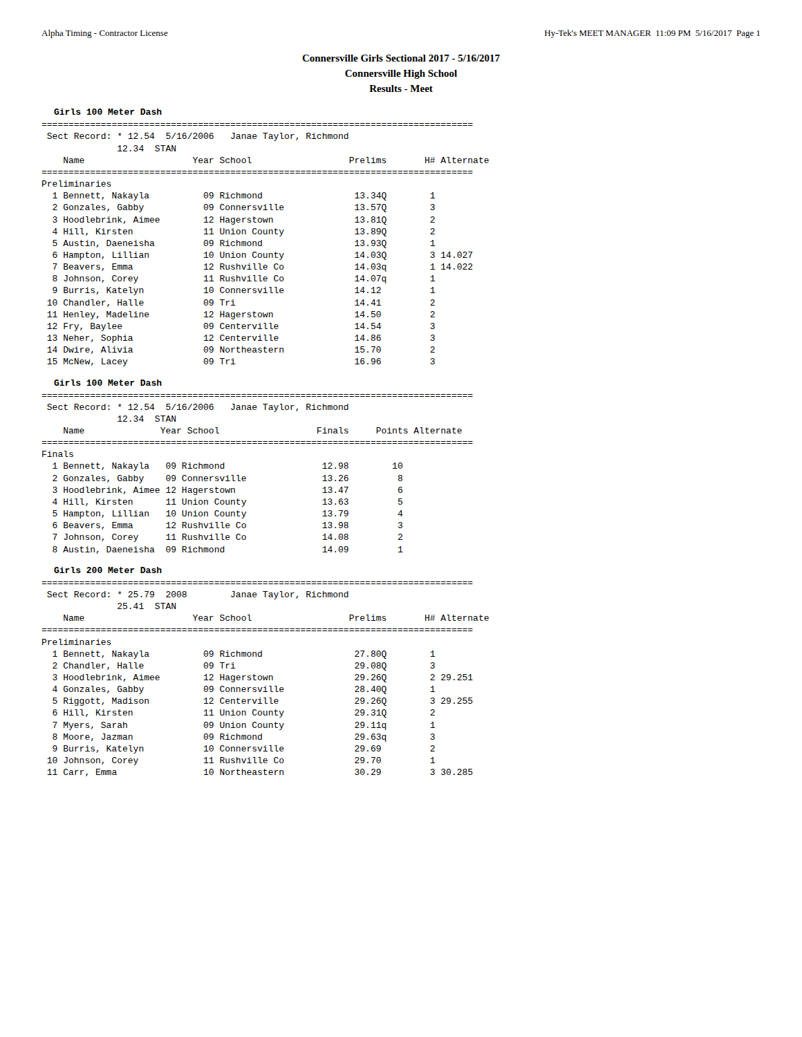Alpha Timing - Contractor License Hy-Tek's MEET MANAGER 11:09 PM 5/16/2017 Page 1
Connersville Girls Sectional 2017 - 5/16/2017
Connersville High School
Results - Meet
Girls 100 Meter Dash
================================================================================
 Sect Record: * 12.54  5/16/2006   Janae Taylor, Richmond
              12.34  STAN
    Name                    Year School                  Prelims       H# Alternate
================================================================================
Preliminaries
  1 Bennett, Nakayla          09 Richmond                 13.34Q        1
  2 Gonzales, Gabby           09 Connersville             13.57Q        3
  3 Hoodlebrink, Aimee        12 Hagerstown               13.81Q        2
  4 Hill, Kirsten             11 Union County             13.89Q        2
  5 Austin, Daeneisha         09 Richmond                 13.93Q        1
  6 Hampton, Lillian          10 Union County             14.03Q        3 14.027
  7 Beavers, Emma             12 Rushville Co             14.03q        1 14.022
  8 Johnson, Corey            11 Rushville Co             14.07q        1
  9 Burris, Katelyn           10 Connersville             14.12         1
 10 Chandler, Halle           09 Tri                      14.41         2
 11 Henley, Madeline          12 Hagerstown               14.50         2
 12 Fry, Baylee               09 Centerville              14.54         3
 13 Neher, Sophia             12 Centerville              14.86         3
 14 Dwire, Alivia             09 Northeastern             15.70         2
 15 McNew, Lacey              09 Tri                      16.96         3
Girls 100 Meter Dash
================================================================================
 Sect Record: * 12.54  5/16/2006   Janae Taylor, Richmond
              12.34  STAN
    Name              Year School                  Finals     Points Alternate
================================================================================
Finals
  1 Bennett, Nakayla   09 Richmond                  12.98        10
  2 Gonzales, Gabby    09 Connersville              13.26         8
  3 Hoodlebrink, Aimee 12 Hagerstown                13.47         6
  4 Hill, Kirsten      11 Union County              13.63         5
  5 Hampton, Lillian   10 Union County              13.79         4
  6 Beavers, Emma      12 Rushville Co              13.98         3
  7 Johnson, Corey     11 Rushville Co              14.08         2
  8 Austin, Daeneisha  09 Richmond                  14.09         1
Girls 200 Meter Dash
================================================================================
 Sect Record: * 25.79  2008        Janae Taylor, Richmond
              25.41  STAN
    Name                    Year School                  Prelims       H# Alternate
================================================================================
Preliminaries
  1 Bennett, Nakayla          09 Richmond                 27.80Q        1
  2 Chandler, Halle           09 Tri                      29.08Q        3
  3 Hoodlebrink, Aimee        12 Hagerstown               29.26Q        2 29.251
  4 Gonzales, Gabby           09 Connersville             28.40Q        1
  5 Riggott, Madison          12 Centerville              29.26Q        3 29.255
  6 Hill, Kirsten             11 Union County             29.31Q        2
  7 Myers, Sarah              09 Union County             29.11q        1
  8 Moore, Jazman             09 Richmond                 29.63q        3
  9 Burris, Katelyn           10 Connersville             29.69         2
 10 Johnson, Corey            11 Rushville Co             29.70         1
 11 Carr, Emma                10 Northeastern             30.29         3 30.285